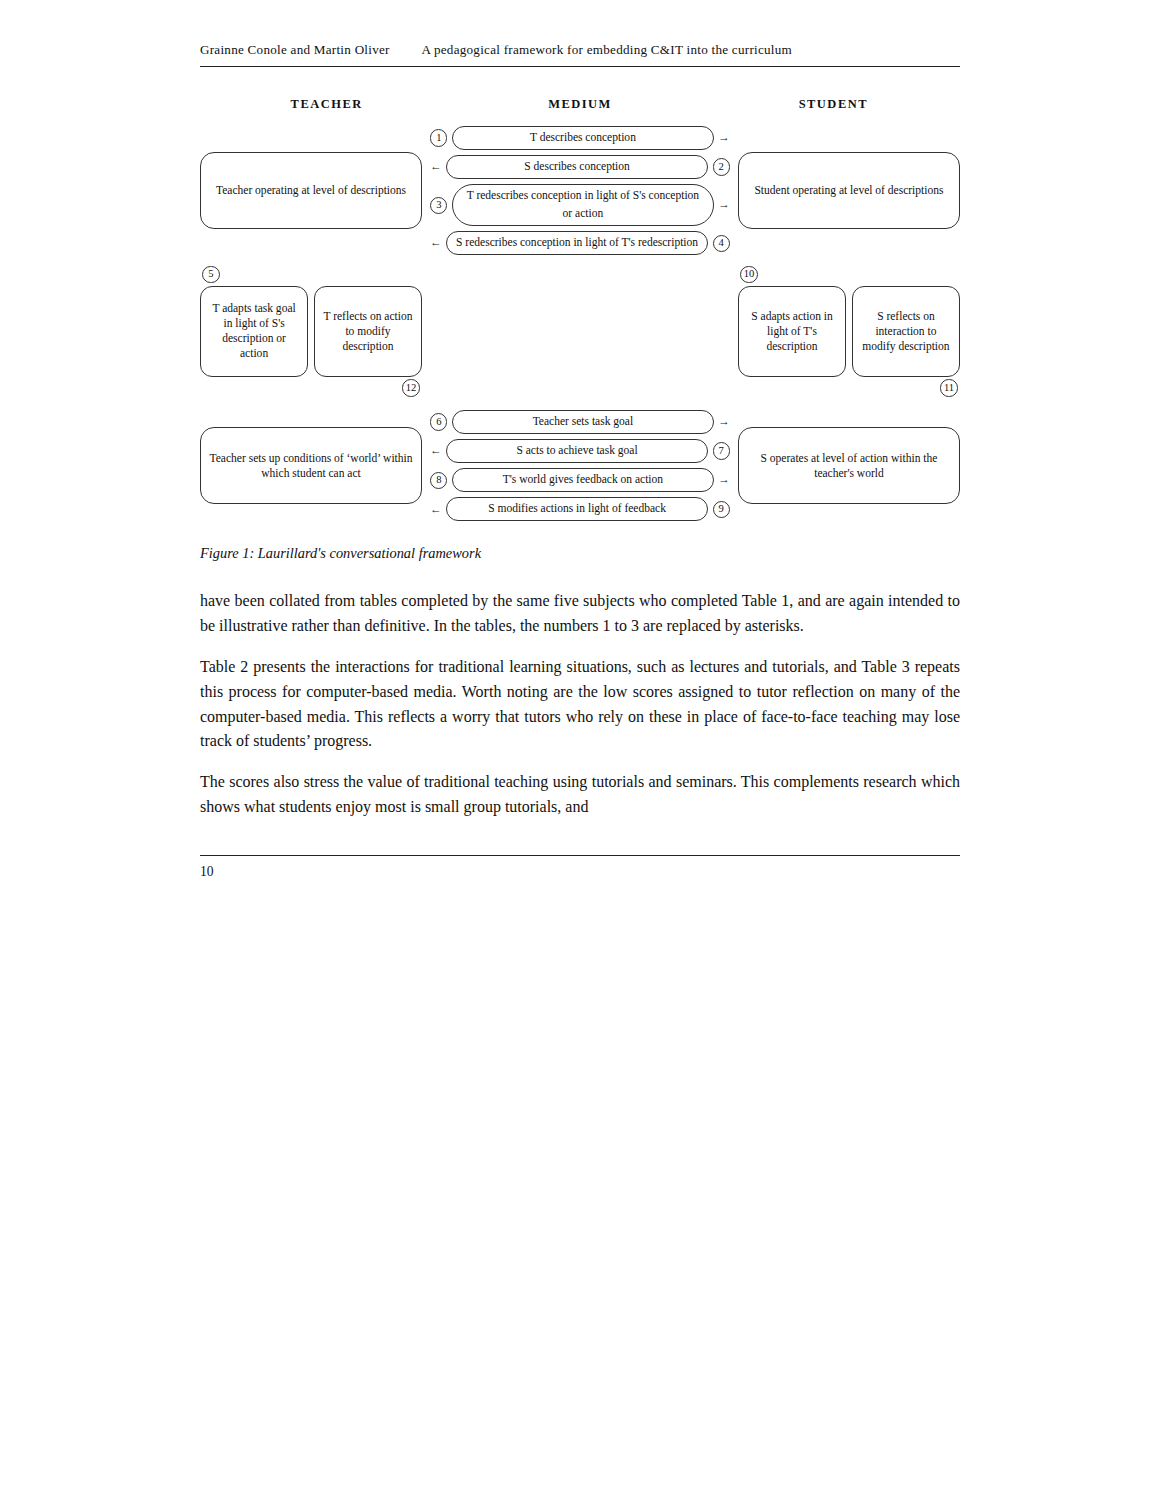Grainne Conole and Martin Oliver A pedagogical framework for embedding C&IT into the curriculum
TEACHER
MEDIUM
STUDENT
Teacher operating at level of descriptions
1 T describes conception →
← S describes conception 2
3 T redescribes conception in light of S's conception or action →
← S redescribes conception in light of T's redescription 4
Student operating at level of descriptions
5
T adapts task goal in light of S's description or action
T reflects on action to modify description
12
10
S adapts action in light of T's description
S reflects on interaction to modify description
11
Teacher sets up conditions of ‘world’ within which student can act
6 Teacher sets task goal →
← S acts to achieve task goal 7
8 T's world gives feedback on action →
← S modifies actions in light of feedback 9
S operates at level of action within the teacher's world
Figure 1: Laurillard's conversational framework
have been collated from tables completed by the same five subjects who completed Table 1, and are again intended to be illustrative rather than definitive. In the tables, the numbers 1 to 3 are replaced by asterisks.
Table 2 presents the interactions for traditional learning situations, such as lectures and tutorials, and Table 3 repeats this process for computer-based media. Worth noting are the low scores assigned to tutor reflection on many of the computer-based media. This reflects a worry that tutors who rely on these in place of face-to-face teaching may lose track of students’ progress.
The scores also stress the value of traditional teaching using tutorials and seminars. This complements research which shows what students enjoy most is small group tutorials, and
10